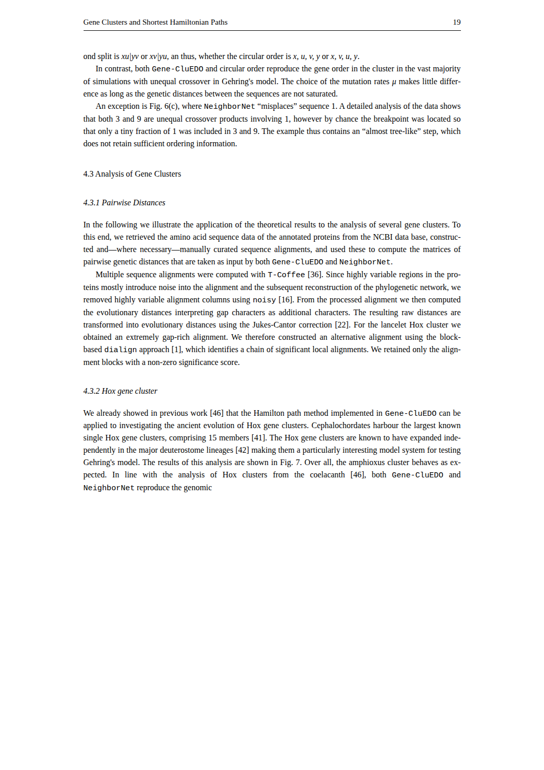Gene Clusters and Shortest Hamiltonian Paths 19
ond split is xu|yv or xv|yu, an thus, whether the circular order is x, u, v, y or x, v, u, y.
In contrast, both Gene-CluEDO and circular order reproduce the gene order in the cluster in the vast majority of simulations with unequal crossover in Gehring's model. The choice of the mutation rates μ makes little difference as long as the genetic distances between the sequences are not saturated.
An exception is Fig. 6(c), where NeighborNet “misplaces” sequence 1. A detailed analysis of the data shows that both 3 and 9 are unequal crossover products involving 1, however by chance the breakpoint was located so that only a tiny fraction of 1 was included in 3 and 9. The example thus contains an “almost tree-like” step, which does not retain sufficient ordering information.
4.3 Analysis of Gene Clusters
4.3.1 Pairwise Distances
In the following we illustrate the application of the theoretical results to the analysis of several gene clusters. To this end, we retrieved the amino acid sequence data of the annotated proteins from the NCBI data base, constructed and—where necessary—manually curated sequence alignments, and used these to compute the matrices of pairwise genetic distances that are taken as input by both Gene-CluEDO and NeighborNet.
Multiple sequence alignments were computed with T-Coffee [36]. Since highly variable regions in the proteins mostly introduce noise into the alignment and the subsequent reconstruction of the phylogenetic network, we removed highly variable alignment columns using noisy [16]. From the processed alignment we then computed the evolutionary distances interpreting gap characters as additional characters. The resulting raw distances are transformed into evolutionary distances using the Jukes-Cantor correction [22]. For the lancelet Hox cluster we obtained an extremely gap-rich alignment. We therefore constructed an alternative alignment using the block-based dialign approach [1], which identifies a chain of significant local alignments. We retained only the alignment blocks with a non-zero significance score.
4.3.2 Hox gene cluster
We already showed in previous work [46] that the Hamilton path method implemented in Gene-CluEDO can be applied to investigating the ancient evolution of Hox gene clusters. Cephalochordates harbour the largest known single Hox gene clusters, comprising 15 members [41]. The Hox gene clusters are known to have expanded independently in the major deuterostome lineages [42] making them a particularly interesting model system for testing Gehring's model. The results of this analysis are shown in Fig. 7. Over all, the amphioxus cluster behaves as expected. In line with the analysis of Hox clusters from the coelacanth [46], both Gene-CluEDO and NeighborNet reproduce the genomic